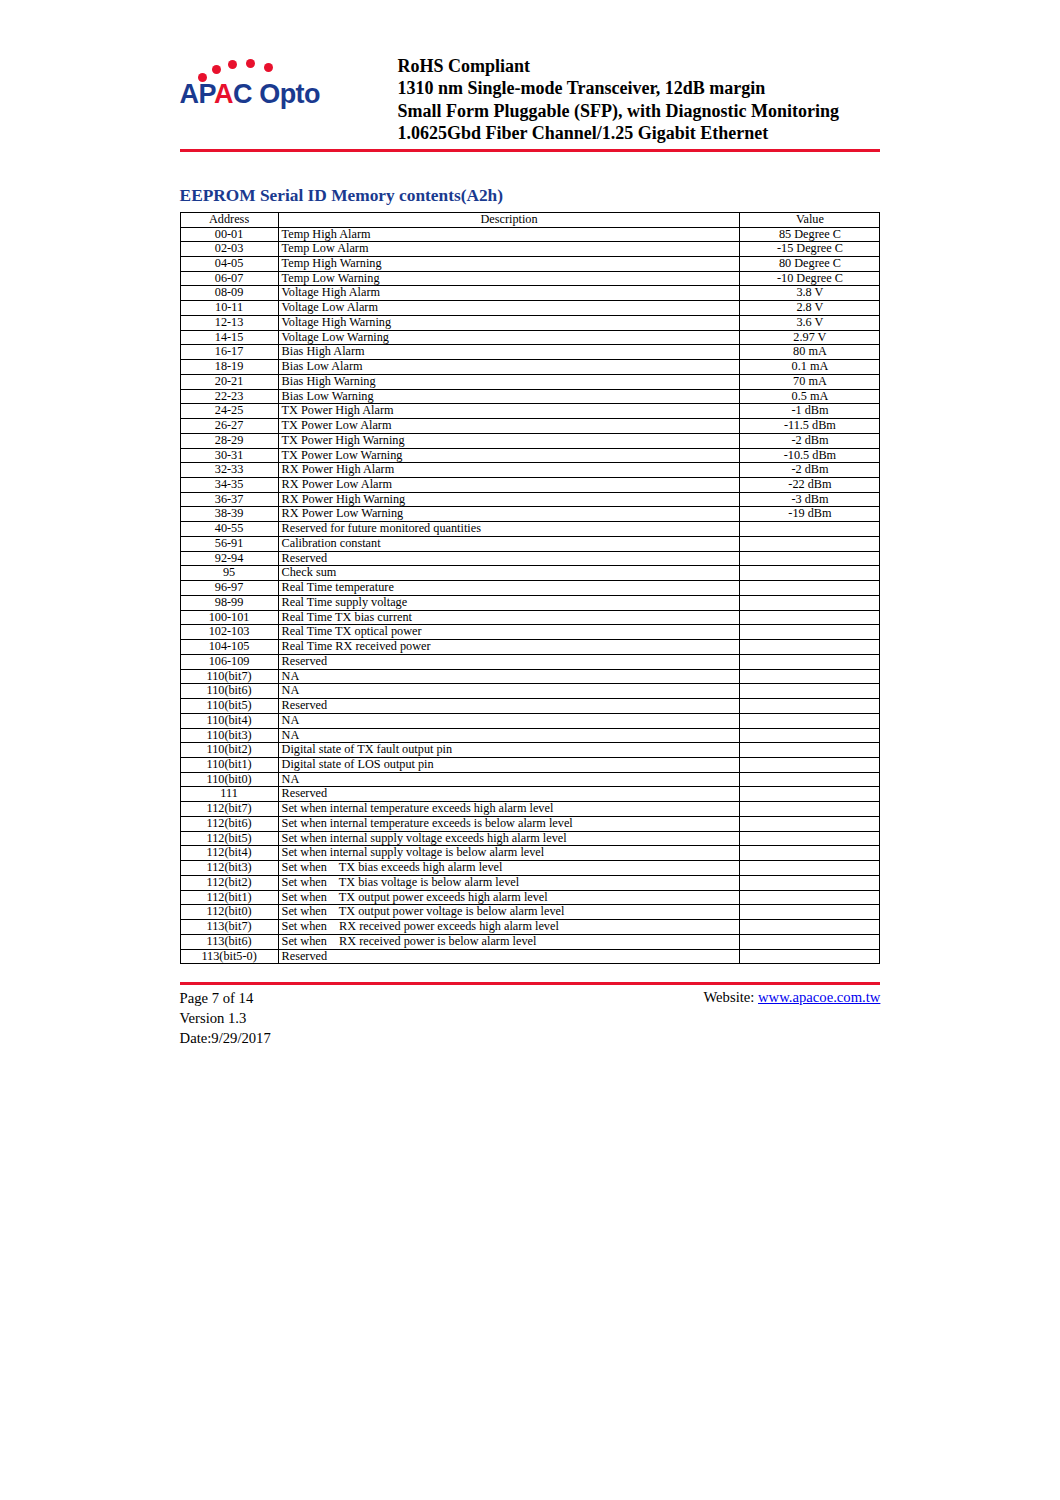APAC Opto
RoHS Compliant
1310 nm Single-mode Transceiver, 12dB margin
Small Form Pluggable (SFP), with Diagnostic Monitoring
1.0625Gbd Fiber Channel/1.25 Gigabit Ethernet
EEPROM Serial ID Memory contents(A2h)
| Address | Description | Value |
| --- | --- | --- |
| 00-01 | Temp High Alarm | 85 Degree C |
| 02-03 | Temp Low Alarm | -15 Degree C |
| 04-05 | Temp High Warning | 80 Degree C |
| 06-07 | Temp Low Warning | -10 Degree C |
| 08-09 | Voltage High Alarm | 3.8 V |
| 10-11 | Voltage Low Alarm | 2.8 V |
| 12-13 | Voltage High Warning | 3.6 V |
| 14-15 | Voltage Low Warning | 2.97 V |
| 16-17 | Bias High Alarm | 80 mA |
| 18-19 | Bias Low Alarm | 0.1 mA |
| 20-21 | Bias High Warning | 70 mA |
| 22-23 | Bias Low Warning | 0.5 mA |
| 24-25 | TX Power High Alarm | -1 dBm |
| 26-27 | TX Power Low Alarm | -11.5 dBm |
| 28-29 | TX Power High Warning | -2 dBm |
| 30-31 | TX Power Low Warning | -10.5 dBm |
| 32-33 | RX Power High Alarm | -2 dBm |
| 34-35 | RX Power Low Alarm | -22 dBm |
| 36-37 | RX Power High Warning | -3 dBm |
| 38-39 | RX Power Low Warning | -19 dBm |
| 40-55 | Reserved for future monitored quantities | |
| 56-91 | Calibration constant | |
| 92-94 | Reserved | |
| 95 | Check sum | |
| 96-97 | Real Time temperature | |
| 98-99 | Real Time supply voltage | |
| 100-101 | Real Time TX bias current | |
| 102-103 | Real Time TX optical power | |
| 104-105 | Real Time RX received power | |
| 106-109 | Reserved | |
| 110(bit7) | NA | |
| 110(bit6) | NA | |
| 110(bit5) | Reserved | |
| 110(bit4) | NA | |
| 110(bit3) | NA | |
| 110(bit2) | Digital state of TX fault output pin | |
| 110(bit1) | Digital state of LOS output pin | |
| 110(bit0) | NA | |
| 111 | Reserved | |
| 112(bit7) | Set when internal temperature exceeds high alarm level | |
| 112(bit6) | Set when internal temperature exceeds is below alarm level | |
| 112(bit5) | Set when internal supply voltage exceeds high alarm level | |
| 112(bit4) | Set when internal supply voltage is below alarm level | |
| 112(bit3) | Set when TX bias exceeds high alarm level | |
| 112(bit2) | Set when TX bias voltage is below alarm level | |
| 112(bit1) | Set when TX output power exceeds high alarm level | |
| 112(bit0) | Set when TX output power voltage is below alarm level | |
| 113(bit7) | Set when RX received power exceeds high alarm level | |
| 113(bit6) | Set when RX received power is below alarm level | |
| 113(bit5-0) | Reserved | |
Page 7 of 14
Version 1.3
Date:9/29/2017
Website: www.apacoe.com.tw